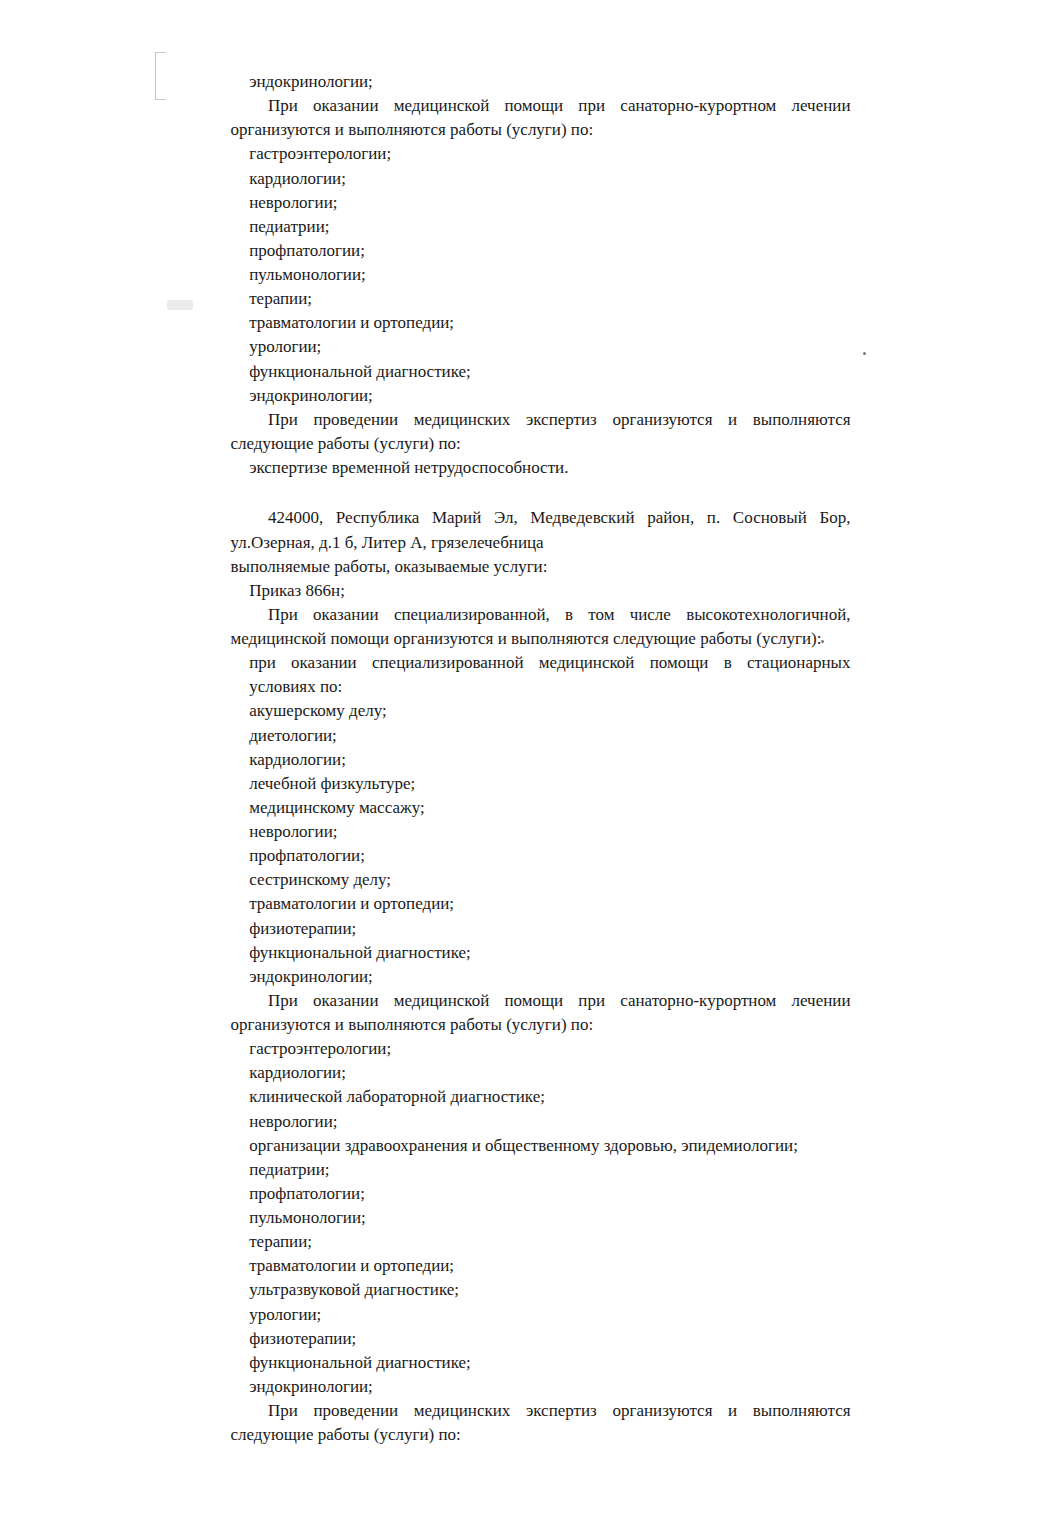эндокринологии;
При оказании медицинской помощи при санаторно-курортном лечении организуются и выполняются работы (услуги) по:
гастроэнтерологии;
кардиологии;
неврологии;
педиатрии;
профпатологии;
пульмонологии;
терапии;
травматологии и ортопедии;
урологии;
функциональной диагностике;
эндокринологии;
При проведении медицинских экспертиз организуются и выполняются следующие работы (услуги) по:
экспертизе временной нетрудоспособности.
424000, Республика Марий Эл, Медведевский район, п. Сосновый Бор, ул.Озерная, д.1 б, Литер А, грязелечебница
выполняемые работы, оказываемые услуги:
Приказ 866н;
При оказании специализированной, в том числе высокотехнологичной, медицинской помощи организуются и выполняются следующие работы (услуги):
при оказании специализированной медицинской помощи в стационарных условиях по:
акушерскому делу;
диетологии;
кардиологии;
лечебной физкультуре;
медицинскому массажу;
неврологии;
профпатологии;
сестринскому делу;
травматологии и ортопедии;
физиотерапии;
функциональной диагностике;
эндокринологии;
При оказании медицинской помощи при санаторно-курортном лечении организуются и выполняются работы (услуги) по:
гастроэнтерологии;
кардиологии;
клинической лабораторной диагностике;
неврологии;
организации здравоохранения и общественному здоровью, эпидемиологии;
педиатрии;
профпатологии;
пульмонологии;
терапии;
травматологии и ортопедии;
ультразвуковой диагностике;
урологии;
физиотерапии;
функциональной диагностике;
эндокринологии;
При проведении медицинских экспертиз организуются и выполняются следующие работы (услуги) по: